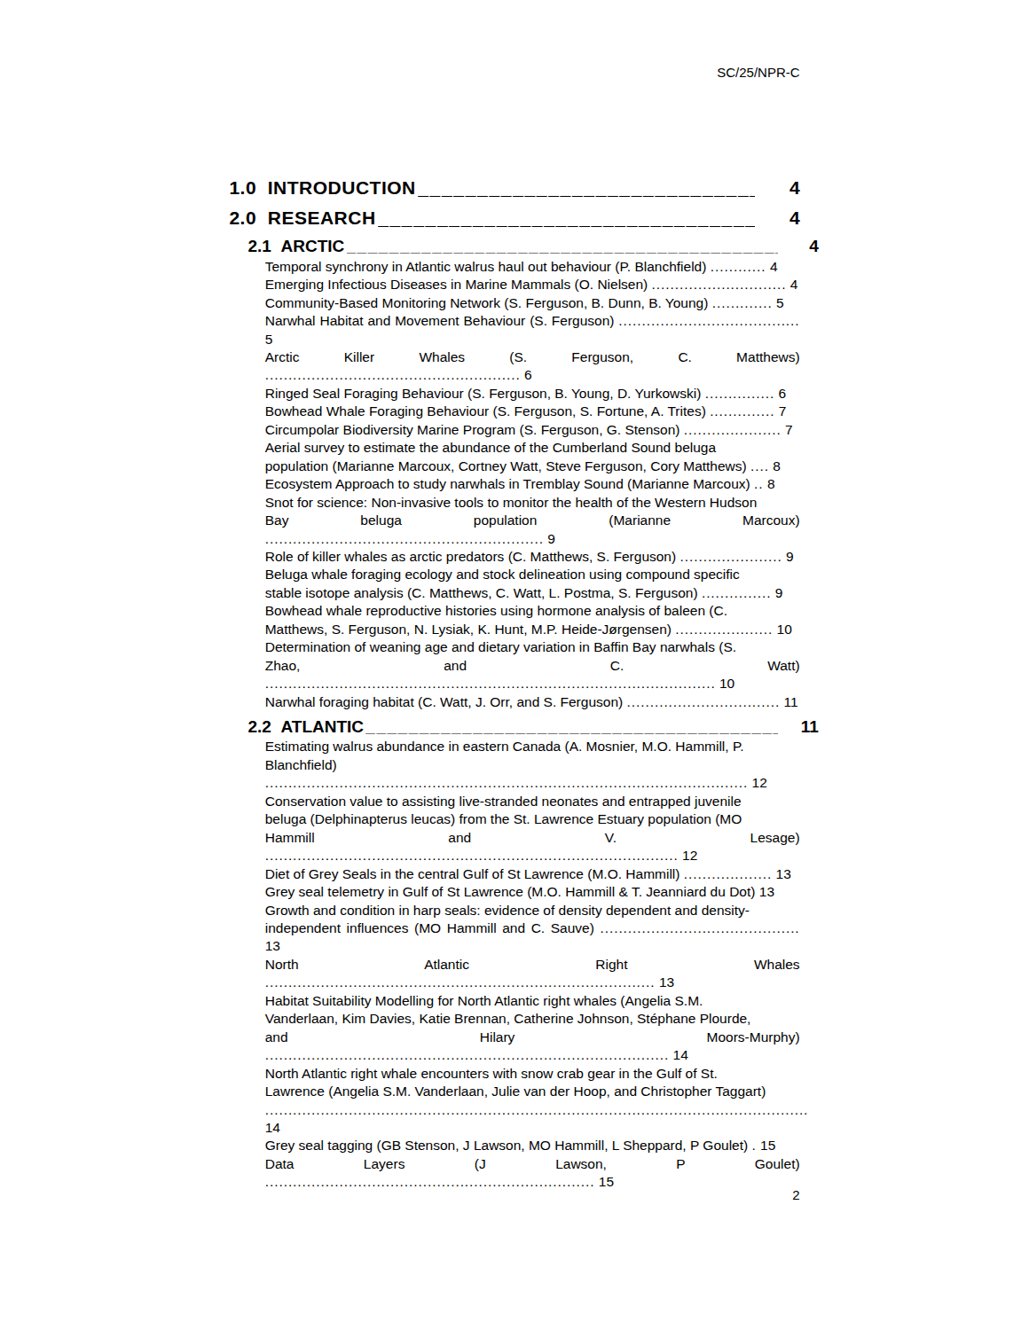SC/25/NPR-C
1.0 INTRODUCTION _______________________________________ 4
2.0 RESEARCH ___________________________________________ 4
2.1 ARCTIC _________________________________________________ 4
Temporal synchrony in Atlantic walrus haul out behaviour (P. Blanchfield) ............ 4
Emerging Infectious Diseases in Marine Mammals (O. Nielsen) ............................. 4
Community-Based Monitoring Network (S. Ferguson, B. Dunn, B. Young) ............. 5
Narwhal Habitat and Movement Behaviour (S. Ferguson) ....................................... 5
Arctic Killer Whales (S. Ferguson, C. Matthews) ....................................................... 6
Ringed Seal Foraging Behaviour (S. Ferguson, B. Young, D. Yurkowski) ............... 6
Bowhead Whale Foraging Behaviour (S. Ferguson, S. Fortune, A. Trites) .............. 7
Circumpolar Biodiversity Marine Program (S. Ferguson, G. Stenson) ..................... 7
Aerial survey to estimate the abundance of the Cumberland Sound beluga
population (Marianne Marcoux, Cortney Watt, Steve Ferguson, Cory Matthews) .... 8
Ecosystem Approach to study narwhals in Tremblay Sound (Marianne Marcoux) .. 8
Snot for science: Non-invasive tools to monitor the health of the Western Hudson
Bay beluga population (Marianne Marcoux) ............................................................ 9
Role of killer whales as arctic predators (C. Matthews, S. Ferguson) ...................... 9
Beluga whale foraging ecology and stock delineation using compound specific
stable isotope analysis (C. Matthews, C. Watt, L. Postma, S. Ferguson) ............... 9
Bowhead whale reproductive histories using hormone analysis of baleen (C.
Matthews, S. Ferguson, N. Lysiak, K. Hunt, M.P. Heide-Jørgensen) ..................... 10
Determination of weaning age and dietary variation in Baffin Bay narwhals (S.
Zhao, and C. Watt) ................................................................................................. 10
Narwhal foraging habitat (C. Watt, J. Orr, and S. Ferguson) ................................. 11
2.2 ATLANTIC _____________________________________________ 11
Estimating walrus abundance in eastern Canada (A. Mosnier, M.O. Hammill, P.
Blanchfield) ........................................................................................................ 12
Conservation value to assisting live-stranded neonates and entrapped juvenile
beluga (Delphinapterus leucas) from the St. Lawrence Estuary population (MO
Hammill and V. Lesage) ......................................................................................... 12
Diet of Grey Seals in the central Gulf of St Lawrence (M.O. Hammill) ................... 13
Grey seal telemetry in Gulf of St Lawrence (M.O. Hammill & T. Jeanniard du Dot) 13
Growth and condition in harp seals: evidence of density dependent and density-
independent influences (MO Hammill and C. Sauve) ........................................... 13
North Atlantic Right Whales .................................................................................... 13
Habitat Suitability Modelling for North Atlantic right whales (Angelia S.M.
Vanderlaan, Kim Davies, Katie Brennan, Catherine Johnson, Stéphane Plourde,
and Hilary Moors-Murphy) ....................................................................................... 14
North Atlantic right whale encounters with snow crab gear in the Gulf of St.
Lawrence (Angelia S.M. Vanderlaan, Julie van der Hoop, and Christopher Taggart)
..................................................................................................................... 14
Grey seal tagging (GB Stenson, J Lawson, MO Hammill, L Sheppard, P Goulet) . 15
Data Layers (J Lawson, P Goulet) ....................................................................... 15
2